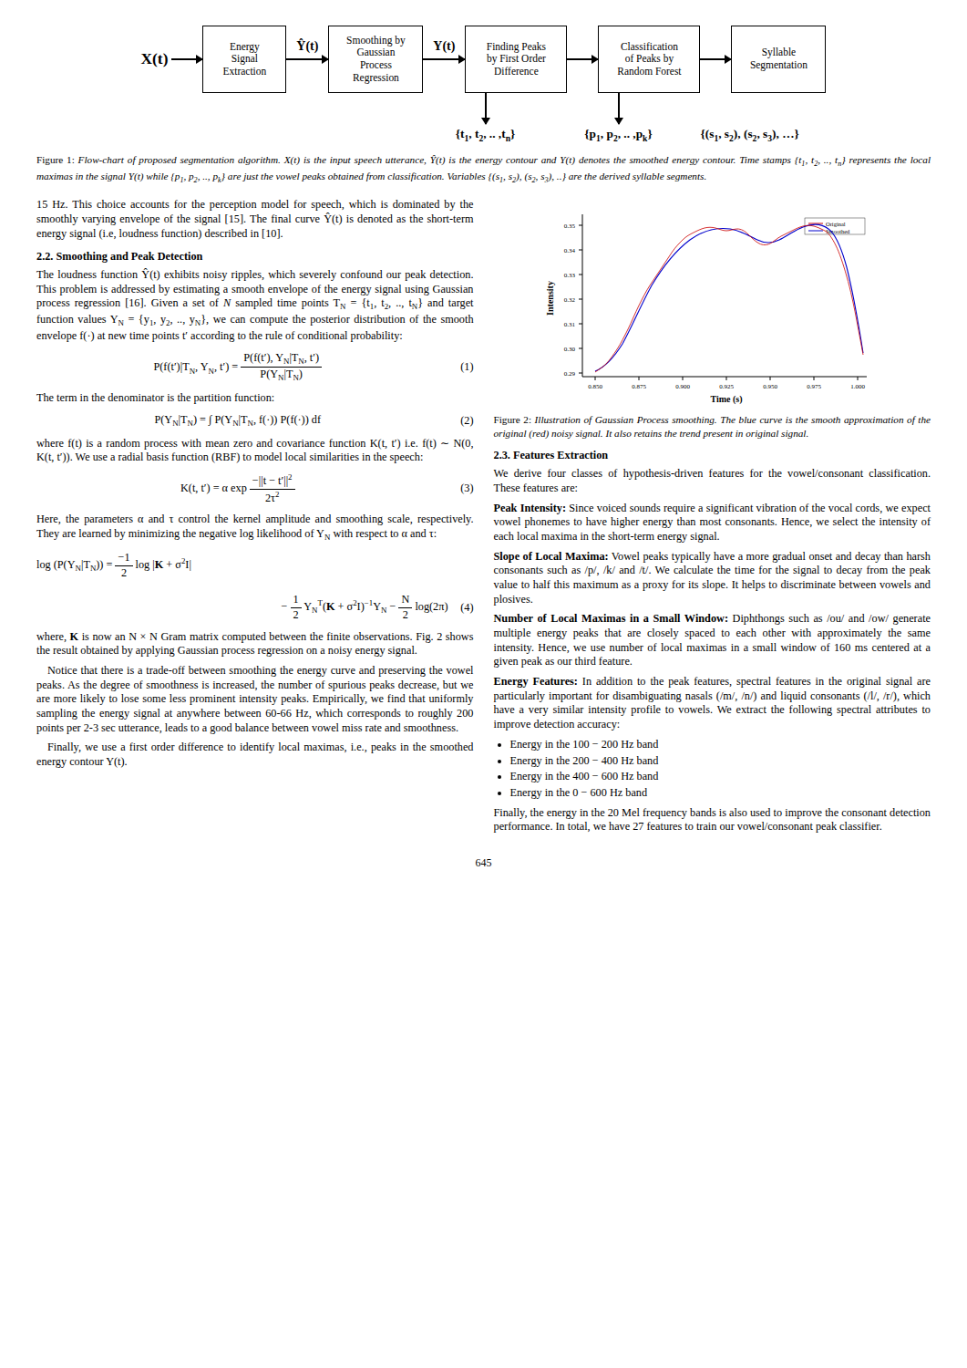X(t)
Energy
Signal
Extraction
Ŷ(t)
Smoothing by
Gaussian
Process
Regression
Y(t)
Finding Peaks
by First Order
Difference
Classification
of Peaks by
Random Forest
Syllable
Segmentation
{t1, t2, .. ,tn}
{p1, p2, .. ,pk}
{(s1, s2), (s2, s3), …}
Figure 1: Flow-chart of proposed segmentation algorithm. X(t) is the input speech utterance, Ŷ(t) is the energy contour and Y(t) denotes the smoothed energy contour. Time stamps {t1, t2, .., tn} represents the local maximas in the signal Y(t) while {p1, p2, .., pk} are just the vowel peaks obtained from classification. Variables {(s1, s2), (s2, s3), ..} are the derived syllable segments.
15 Hz. This choice accounts for the perception model for speech, which is dominated by the smoothly varying envelope of the signal [15]. The final curve Ŷ(t) is denoted as the short-term energy signal (i.e, loudness function) described in [10].
2.2. Smoothing and Peak Detection
The loudness function Ŷ(t) exhibits noisy ripples, which severely confound our peak detection. This problem is addressed by estimating a smooth envelope of the energy signal using Gaussian process regression [16]. Given a set of N sampled time points TN = {t1, t2, .., tN} and target function values YN = {y1, y2, .., yN}, we can compute the posterior distribution of the smooth envelope f(·) at new time points t′ according to the rule of conditional probability:
P(f(t′)|TN, YN, t′) = P(f(t′), YN|TN, t′) P(YN|TN)
(1)
The term in the denominator is the partition function:
P(YN|TN) = ∫ P(YN|TN, f(·)) P(f(·)) df
(2)
where f(t) is a random process with mean zero and covariance function K(t, t′) i.e. f(t) ∼ N(0, K(t, t′)). We use a radial basis function (RBF) to model local similarities in the speech:
K(t, t′) = α exp −||t − t′||2 2τ2
(3)
Here, the parameters α and τ control the kernel amplitude and smoothing scale, respectively. They are learned by minimizing the negative log likelihood of YN with respect to α and τ:
log (P(YN|TN)) = −1 2 log |K + σ2I|
− 1 2 YNT(K + σ2I)−1YN − N 2 log(2π)
(4)
where, K is now an N × N Gram matrix computed between the finite observations. Fig. 2 shows the result obtained by applying Gaussian process regression on a noisy energy signal.
Notice that there is a trade-off between smoothing the energy curve and preserving the vowel peaks. As the degree of smoothness is increased, the number of spurious peaks decrease, but we are more likely to lose some less prominent intensity peaks. Empirically, we find that uniformly sampling the energy signal at anywhere between 60-66 Hz, which corresponds to roughly 200 points per 2-3 sec utterance, leads to a good balance between vowel miss rate and smoothness.
Finally, we use a first order difference to identify local maximas, i.e., peaks in the smoothed energy contour Y(t).
0.35 0.34 0.33 0.32 0.31 0.30 0.29 0.850 0.875 0.900 0.925 0.950 0.975 1.000 Time (s) Intensity Original Smoothed
Figure 2: Illustration of Gaussian Process smoothing. The blue curve is the smooth approximation of the original (red) noisy signal. It also retains the trend present in original signal.
2.3. Features Extraction
We derive four classes of hypothesis-driven features for the vowel/consonant classification. These features are:
Peak Intensity: Since voiced sounds require a significant vibration of the vocal cords, we expect vowel phonemes to have higher energy than most consonants. Hence, we select the intensity of each local maxima in the short-term energy signal.
Slope of Local Maxima: Vowel peaks typically have a more gradual onset and decay than harsh consonants such as /p/, /k/ and /t/. We calculate the time for the signal to decay from the peak value to half this maximum as a proxy for its slope. It helps to discriminate between vowels and plosives.
Number of Local Maximas in a Small Window: Diphthongs such as /ou/ and /ow/ generate multiple energy peaks that are closely spaced to each other with approximately the same intensity. Hence, we use number of local maximas in a small window of 160 ms centered at a given peak as our third feature.
Energy Features: In addition to the peak features, spectral features in the original signal are particularly important for disambiguating nasals (/m/, /n/) and liquid consonants (/l/, /r/), which have a very similar intensity profile to vowels. We extract the following spectral attributes to improve detection accuracy:
Energy in the 100 − 200 Hz band
Energy in the 200 − 400 Hz band
Energy in the 400 − 600 Hz band
Energy in the 0 − 600 Hz band
Finally, the energy in the 20 Mel frequency bands is also used to improve the consonant detection performance. In total, we have 27 features to train our vowel/consonant peak classifier.
645